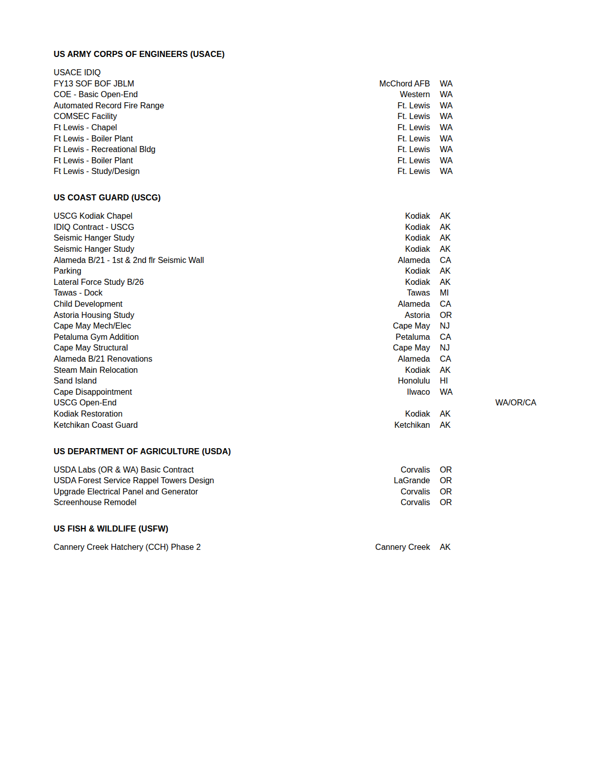US ARMY CORPS OF ENGINEERS (USACE)
| USACE IDIQ | | |
| FY13 SOF BOF JBLM | McChord AFB | WA |
| COE - Basic Open-End | Western | WA |
| Automated Record Fire Range | Ft. Lewis | WA |
| COMSEC Facility | Ft. Lewis | WA |
| Ft Lewis - Chapel | Ft. Lewis | WA |
| Ft Lewis - Boiler Plant | Ft. Lewis | WA |
| Ft Lewis - Recreational Bldg | Ft. Lewis | WA |
| Ft Lewis - Boiler Plant | Ft. Lewis | WA |
| Ft Lewis - Study/Design | Ft. Lewis | WA |
US COAST GUARD (USCG)
| USCG Kodiak Chapel | Kodiak | AK |
| IDIQ Contract - USCG | Kodiak | AK |
| Seismic Hanger Study | Kodiak | AK |
| Seismic Hanger Study | Kodiak | AK |
| Alameda B/21 - 1st & 2nd flr Seismic Wall | Alameda | CA |
| Parking | Kodiak | AK |
| Lateral Force Study B/26 | Kodiak | AK |
| Tawas - Dock | Tawas | MI |
| Child Development | Alameda | CA |
| Astoria Housing Study | Astoria | OR |
| Cape May Mech/Elec | Cape May | NJ |
| Petaluma Gym Addition | Petaluma | CA |
| Cape May Structural | Cape May | NJ |
| Alameda B/21 Renovations | Alameda | CA |
| Steam Main Relocation | Kodiak | AK |
| Sand Island | Honolulu | HI |
| Cape Disappointment | Ilwaco | WA |
| USCG Open-End | WA/OR/CA |
| Kodiak Restoration | Kodiak | AK |
| Ketchikan Coast Guard | Ketchikan | AK |
US DEPARTMENT OF AGRICULTURE (USDA)
| USDA Labs (OR & WA) Basic Contract | Corvalis | OR |
| USDA Forest Service Rappel Towers Design | LaGrande | OR |
| Upgrade Electrical Panel and Generator | Corvalis | OR |
| Screenhouse Remodel | Corvalis | OR |
US FISH & WILDLIFE (USFW)
| Cannery Creek Hatchery (CCH) Phase 2 | Cannery Creek | AK |